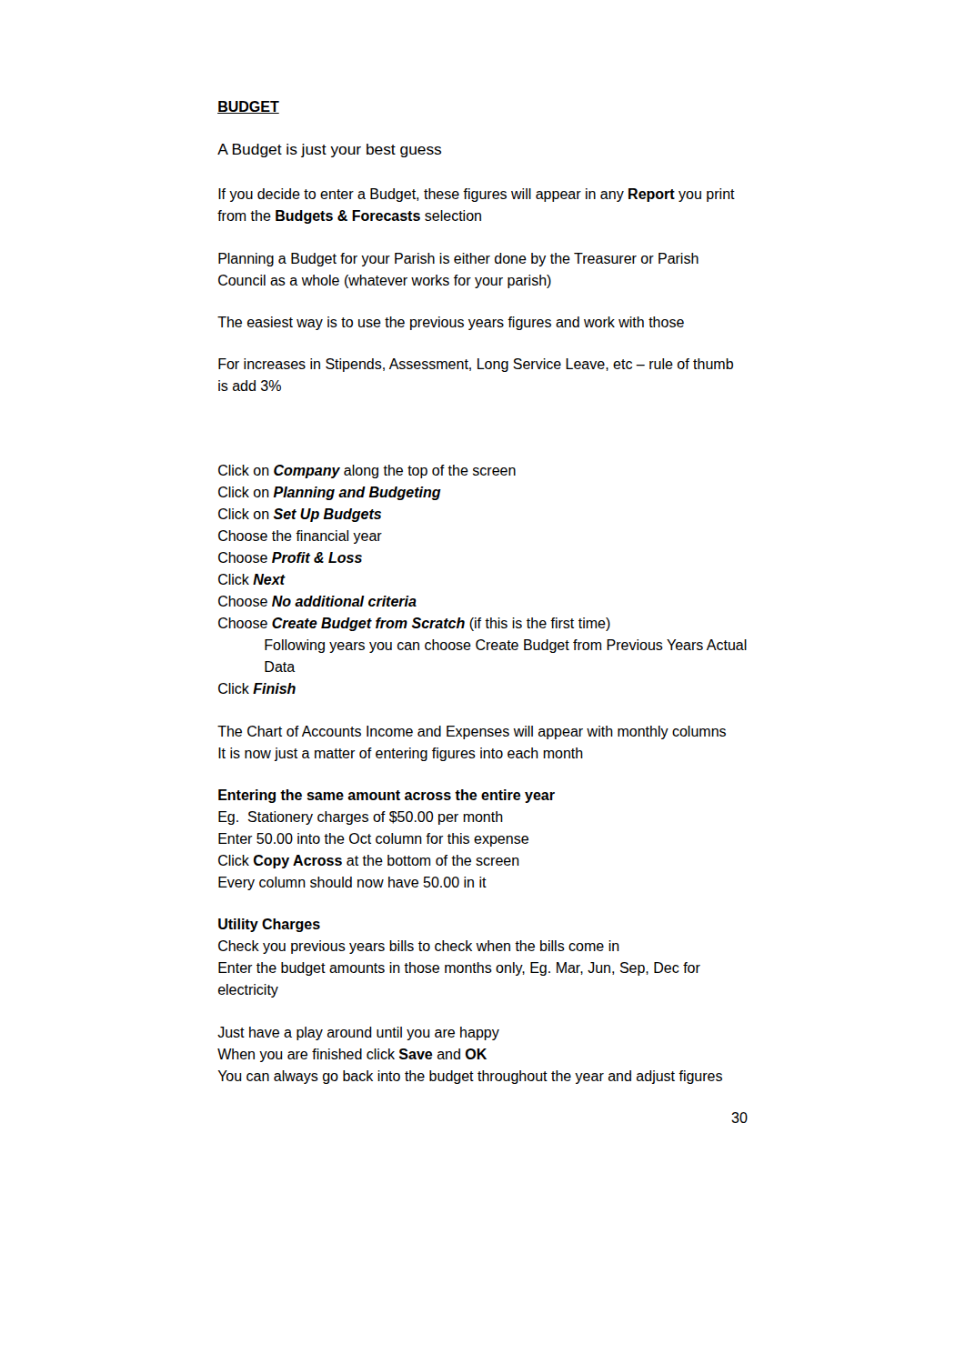BUDGET
A Budget is just your best guess
If you decide to enter a Budget, these figures will appear in any Report you print from the Budgets & Forecasts selection
Planning a Budget for your Parish is either done by the Treasurer or Parish Council as a whole (whatever works for your parish)
The easiest way is to use the previous years figures and work with those
For increases in Stipends, Assessment, Long Service Leave, etc – rule of thumb is add 3%
Click on Company along the top of the screen
Click on Planning and Budgeting
Click on Set Up Budgets
Choose the financial year
Choose Profit & Loss
Click Next
Choose No additional criteria
Choose Create Budget from Scratch (if this is the first time)
Following years you can choose Create Budget from Previous Years Actual Data
Click Finish
The Chart of Accounts Income and Expenses will appear with monthly columns
It is now just a matter of entering figures into each month
Entering the same amount across the entire year
Eg. Stationery charges of $50.00 per month
Enter 50.00 into the Oct column for this expense
Click Copy Across at the bottom of the screen
Every column should now have 50.00 in it
Utility Charges
Check you previous years bills to check when the bills come in
Enter the budget amounts in those months only, Eg. Mar, Jun, Sep, Dec for electricity
Just have a play around until you are happy
When you are finished click Save and OK
You can always go back into the budget throughout the year and adjust figures
30